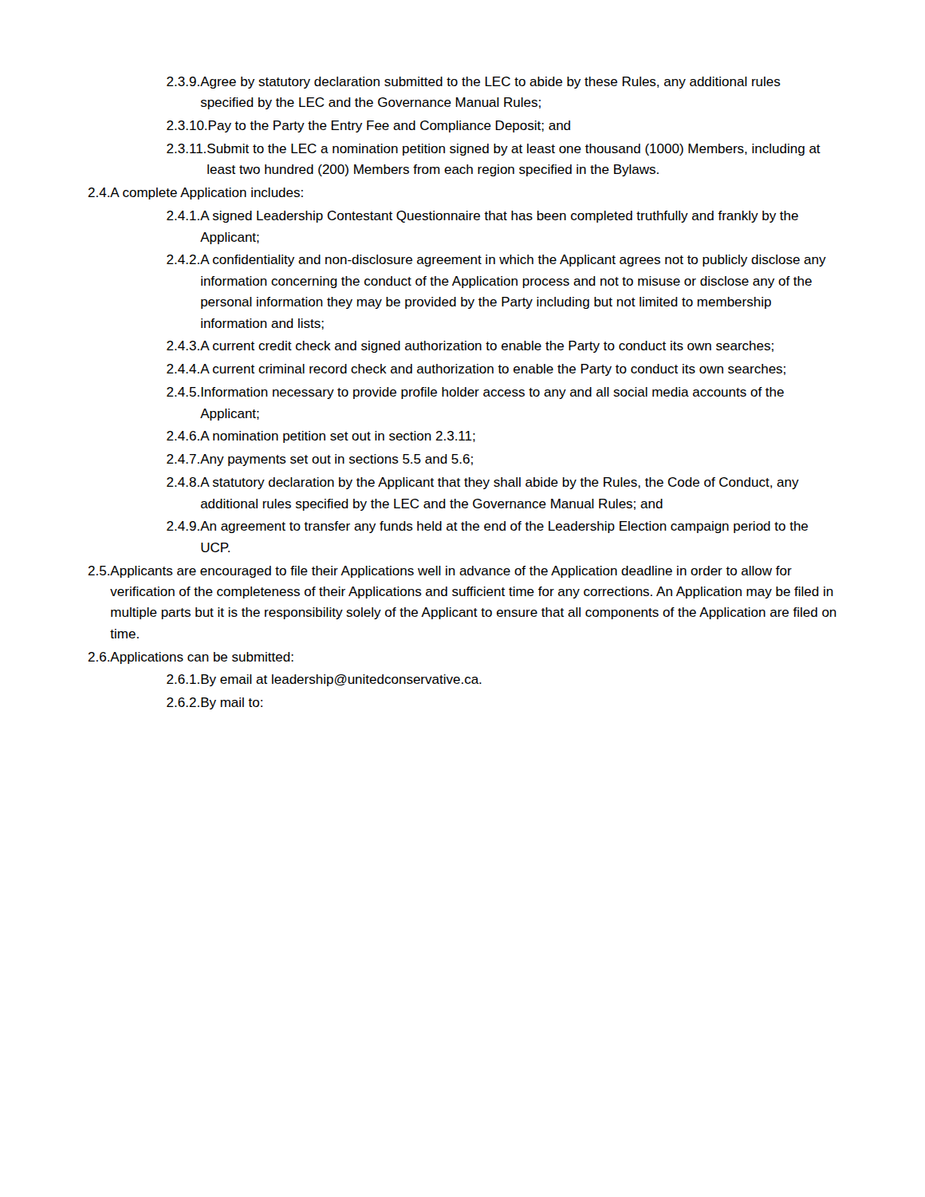2.3.9. Agree by statutory declaration submitted to the LEC to abide by these Rules, any additional rules specified by the LEC and the Governance Manual Rules;
2.3.10. Pay to the Party the Entry Fee and Compliance Deposit; and
2.3.11. Submit to the LEC a nomination petition signed by at least one thousand (1000) Members, including at least two hundred (200) Members from each region specified in the Bylaws.
2.4. A complete Application includes:
2.4.1. A signed Leadership Contestant Questionnaire that has been completed truthfully and frankly by the Applicant;
2.4.2. A confidentiality and non-disclosure agreement in which the Applicant agrees not to publicly disclose any information concerning the conduct of the Application process and not to misuse or disclose any of the personal information they may be provided by the Party including but not limited to membership information and lists;
2.4.3. A current credit check and signed authorization to enable the Party to conduct its own searches;
2.4.4. A current criminal record check and authorization to enable the Party to conduct its own searches;
2.4.5. Information necessary to provide profile holder access to any and all social media accounts of the Applicant;
2.4.6. A nomination petition set out in section 2.3.11;
2.4.7. Any payments set out in sections 5.5 and 5.6;
2.4.8. A statutory declaration by the Applicant that they shall abide by the Rules, the Code of Conduct, any additional rules specified by the LEC and the Governance Manual Rules; and
2.4.9. An agreement to transfer any funds held at the end of the Leadership Election campaign period to the UCP.
2.5. Applicants are encouraged to file their Applications well in advance of the Application deadline in order to allow for verification of the completeness of their Applications and sufficient time for any corrections. An Application may be filed in multiple parts but it is the responsibility solely of the Applicant to ensure that all components of the Application are filed on time.
2.6. Applications can be submitted:
2.6.1. By email at leadership@unitedconservative.ca.
2.6.2. By mail to: